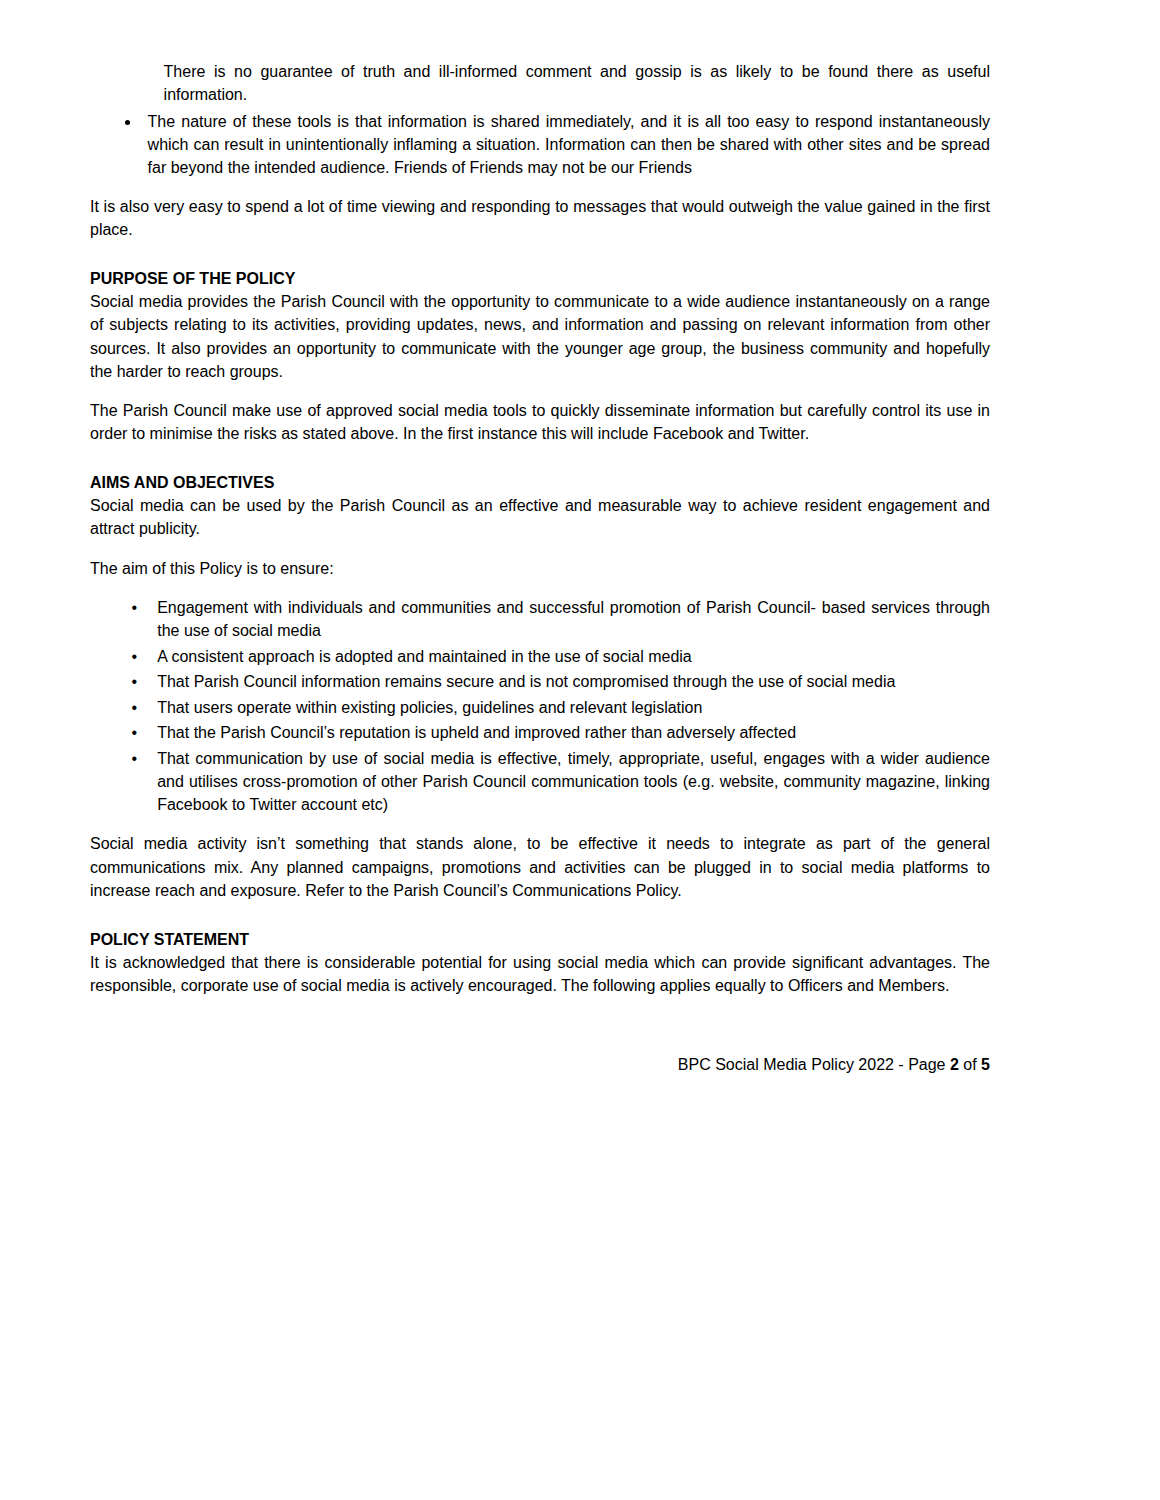There is no guarantee of truth and ill-informed comment and gossip is as likely to be found there as useful information.
The nature of these tools is that information is shared immediately, and it is all too easy to respond instantaneously which can result in unintentionally inflaming a situation. Information can then be shared with other sites and be spread far beyond the intended audience. Friends of Friends may not be our Friends
It is also very easy to spend a lot of time viewing and responding to messages that would outweigh the value gained in the first place.
Purpose of the Policy
Social media provides the Parish Council with the opportunity to communicate to a wide audience instantaneously on a range of subjects relating to its activities, providing updates, news, and information and passing on relevant information from other sources. It also provides an opportunity to communicate with the younger age group, the business community and hopefully the harder to reach groups.
The Parish Council make use of approved social media tools to quickly disseminate information but carefully control its use in order to minimise the risks as stated above. In the first instance this will include Facebook and Twitter.
Aims and Objectives
Social media can be used by the Parish Council as an effective and measurable way to achieve resident engagement and attract publicity.
The aim of this Policy is to ensure:
Engagement with individuals and communities and successful promotion of Parish Council- based services through the use of social media
A consistent approach is adopted and maintained in the use of social media
That Parish Council information remains secure and is not compromised through the use of social media
That users operate within existing policies, guidelines and relevant legislation
That the Parish Council’s reputation is upheld and improved rather than adversely affected
That communication by use of social media is effective, timely, appropriate, useful, engages with a wider audience and utilises cross-promotion of other Parish Council communication tools (e.g. website, community magazine, linking Facebook to Twitter account etc)
Social media activity isn’t something that stands alone, to be effective it needs to integrate as part of the general communications mix. Any planned campaigns, promotions and activities can be plugged in to social media platforms to increase reach and exposure. Refer to the Parish Council’s Communications Policy.
Policy Statement
It is acknowledged that there is considerable potential for using social media which can provide significant advantages. The responsible, corporate use of social media is actively encouraged. The following applies equally to Officers and Members.
BPC Social Media Policy 2022 - Page 2 of 5